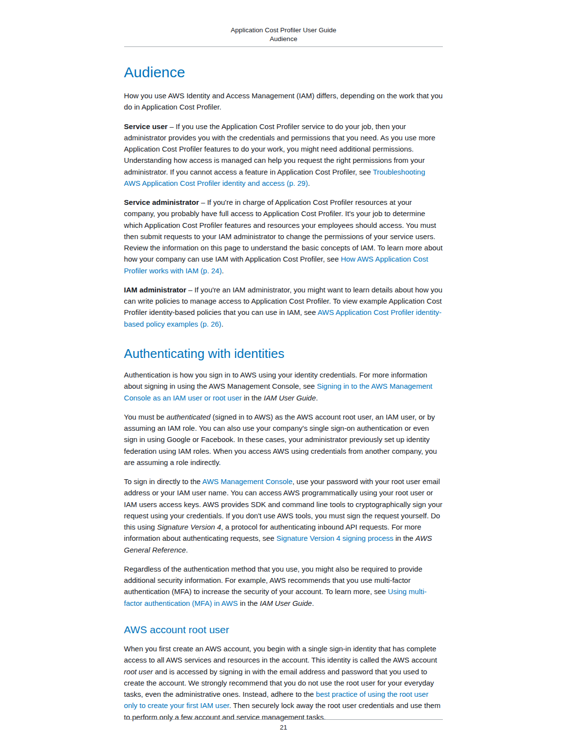Application Cost Profiler User Guide Audience
Audience
How you use AWS Identity and Access Management (IAM) differs, depending on the work that you do in Application Cost Profiler.
Service user – If you use the Application Cost Profiler service to do your job, then your administrator provides you with the credentials and permissions that you need. As you use more Application Cost Profiler features to do your work, you might need additional permissions. Understanding how access is managed can help you request the right permissions from your administrator. If you cannot access a feature in Application Cost Profiler, see Troubleshooting AWS Application Cost Profiler identity and access (p. 29).
Service administrator – If you're in charge of Application Cost Profiler resources at your company, you probably have full access to Application Cost Profiler. It's your job to determine which Application Cost Profiler features and resources your employees should access. You must then submit requests to your IAM administrator to change the permissions of your service users. Review the information on this page to understand the basic concepts of IAM. To learn more about how your company can use IAM with Application Cost Profiler, see How AWS Application Cost Profiler works with IAM (p. 24).
IAM administrator – If you're an IAM administrator, you might want to learn details about how you can write policies to manage access to Application Cost Profiler. To view example Application Cost Profiler identity-based policies that you can use in IAM, see AWS Application Cost Profiler identity-based policy examples (p. 26).
Authenticating with identities
Authentication is how you sign in to AWS using your identity credentials. For more information about signing in using the AWS Management Console, see Signing in to the AWS Management Console as an IAM user or root user in the IAM User Guide.
You must be authenticated (signed in to AWS) as the AWS account root user, an IAM user, or by assuming an IAM role. You can also use your company's single sign-on authentication or even sign in using Google or Facebook. In these cases, your administrator previously set up identity federation using IAM roles. When you access AWS using credentials from another company, you are assuming a role indirectly.
To sign in directly to the AWS Management Console, use your password with your root user email address or your IAM user name. You can access AWS programmatically using your root user or IAM users access keys. AWS provides SDK and command line tools to cryptographically sign your request using your credentials. If you don't use AWS tools, you must sign the request yourself. Do this using Signature Version 4, a protocol for authenticating inbound API requests. For more information about authenticating requests, see Signature Version 4 signing process in the AWS General Reference.
Regardless of the authentication method that you use, you might also be required to provide additional security information. For example, AWS recommends that you use multi-factor authentication (MFA) to increase the security of your account. To learn more, see Using multi-factor authentication (MFA) in AWS in the IAM User Guide.
AWS account root user
When you first create an AWS account, you begin with a single sign-in identity that has complete access to all AWS services and resources in the account. This identity is called the AWS account root user and is accessed by signing in with the email address and password that you used to create the account. We strongly recommend that you do not use the root user for your everyday tasks, even the administrative ones. Instead, adhere to the best practice of using the root user only to create your first IAM user. Then securely lock away the root user credentials and use them to perform only a few account and service management tasks.
21